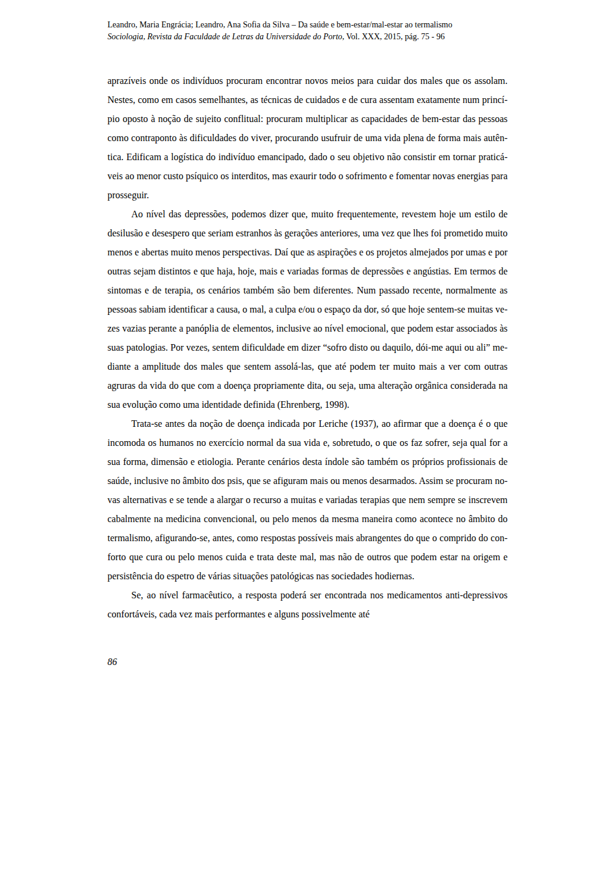Leandro, Maria Engrácia; Leandro, Ana Sofia da Silva – Da saúde e bem-estar/mal-estar ao termalismo Sociologia, Revista da Faculdade de Letras da Universidade do Porto, Vol. XXX, 2015, pág. 75 - 96
aprazíveis onde os indivíduos procuram encontrar novos meios para cuidar dos males que os assolam. Nestes, como em casos semelhantes, as técnicas de cuidados e de cura assentam exatamente num princípio oposto à noção de sujeito conflitual: procuram multiplicar as capacidades de bem-estar das pessoas como contraponto às dificuldades do viver, procurando usufruir de uma vida plena de forma mais autêntica. Edificam a logística do indivíduo emancipado, dado o seu objetivo não consistir em tornar praticáveis ao menor custo psíquico os interditos, mas exaurir todo o sofrimento e fomentar novas energias para prosseguir.
Ao nível das depressões, podemos dizer que, muito frequentemente, revestem hoje um estilo de desilusão e desespero que seriam estranhos às gerações anteriores, uma vez que lhes foi prometido muito menos e abertas muito menos perspectivas. Daí que as aspirações e os projetos almejados por umas e por outras sejam distintos e que haja, hoje, mais e variadas formas de depressões e angústias. Em termos de sintomas e de terapia, os cenários também são bem diferentes. Num passado recente, normalmente as pessoas sabiam identificar a causa, o mal, a culpa e/ou o espaço da dor, só que hoje sentem-se muitas vezes vazias perante a panóplia de elementos, inclusive ao nível emocional, que podem estar associados às suas patologias. Por vezes, sentem dificuldade em dizer “sofro disto ou daquilo, dói-me aqui ou ali” mediante a amplitude dos males que sentem assolá-las, que até podem ter muito mais a ver com outras agruras da vida do que com a doença propriamente dita, ou seja, uma alteração orgânica considerada na sua evolução como uma identidade definida (Ehrenberg, 1998).
Trata-se antes da noção de doença indicada por Leriche (1937), ao afirmar que a doença é o que incomoda os humanos no exercício normal da sua vida e, sobretudo, o que os faz sofrer, seja qual for a sua forma, dimensão e etiologia. Perante cenários desta índole são também os próprios profissionais de saúde, inclusive no âmbito dos psis, que se afiguram mais ou menos desarmados. Assim se procuram novas alternativas e se tende a alargar o recurso a muitas e variadas terapias que nem sempre se inscrevem cabalmente na medicina convencional, ou pelo menos da mesma maneira como acontece no âmbito do termalismo, afigurando-se, antes, como respostas possíveis mais abrangentes do que o comprido do conforto que cura ou pelo menos cuida e trata deste mal, mas não de outros que podem estar na origem e persistência do espetro de várias situações patológicas nas sociedades hodiernas.
Se, ao nível farmacêutico, a resposta poderá ser encontrada nos medicamentos anti-depressivos confortáveis, cada vez mais performantes e alguns possivelmente até
86